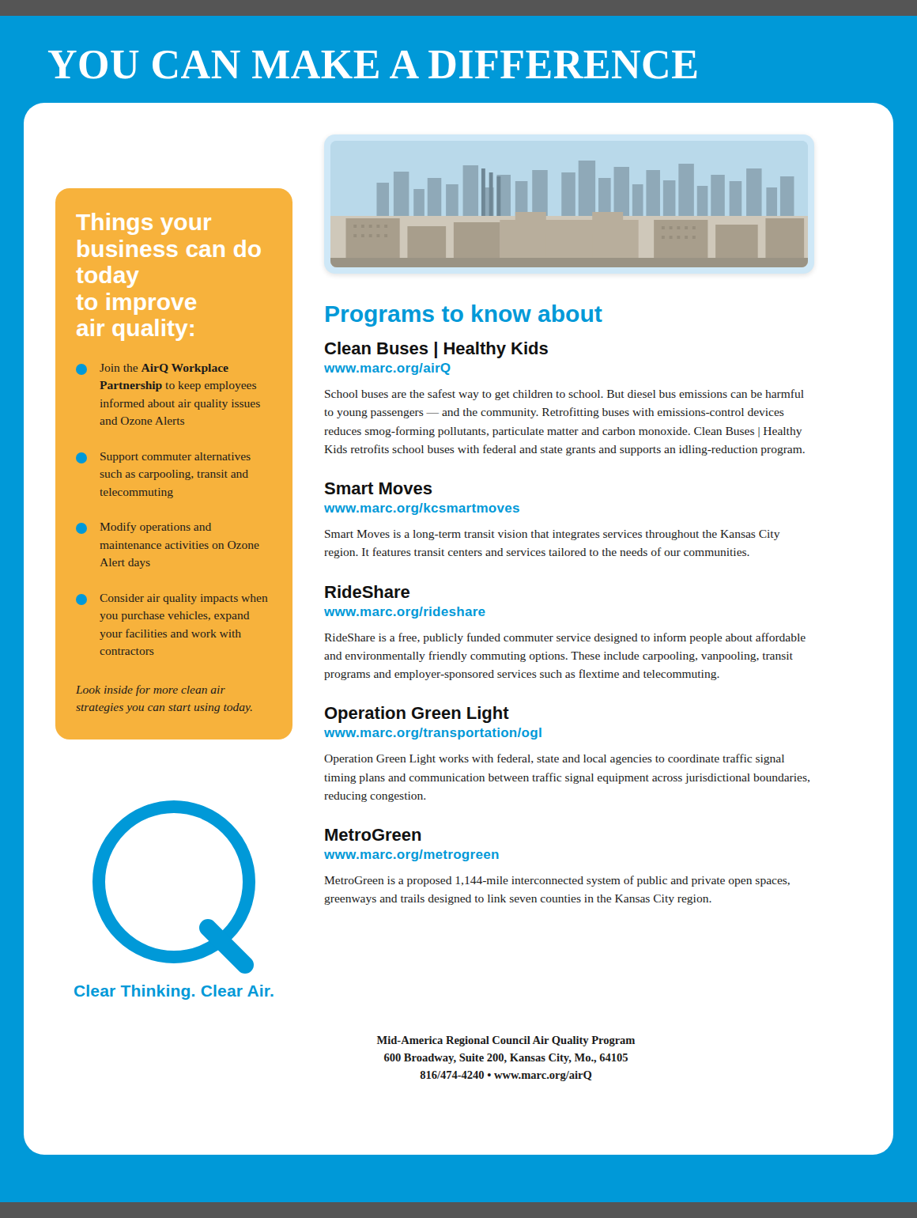YOU CAN MAKE A DIFFERENCE
Things your business can do today
to improve
air quality:
Join the AirQ Workplace Partnership to keep employees informed about air quality issues and Ozone Alerts
Support commuter alternatives such as carpooling, transit and telecommuting
Modify operations and maintenance activities on Ozone Alert days
Consider air quality impacts when you purchase vehicles, expand your facilities and work with contractors
Look inside for more clean air strategies you can start using today.
air
Clear Thinking. Clear Air.
Programs to know about
Clean Buses | Healthy Kids
www.marc.org/airQ
School buses are the safest way to get children to school. But diesel bus emissions can be harmful to young passengers — and the community. Retrofitting buses with emissions-control devices reduces smog-forming pollutants, particulate matter and carbon monoxide. Clean Buses | Healthy Kids retrofits school buses with federal and state grants and supports an idling-reduction program.
Smart Moves
www.marc.org/kcsmartmoves
Smart Moves is a long-term transit vision that integrates services throughout the Kansas City region. It features transit centers and services tailored to the needs of our communities.
RideShare
www.marc.org/rideshare
RideShare is a free, publicly funded commuter service designed to inform people about affordable and environmentally friendly commuting options. These include carpooling, vanpooling, transit programs and employer-sponsored services such as flextime and telecommuting.
Operation Green Light
www.marc.org/transportation/ogl
Operation Green Light works with federal, state and local agencies to coordinate traffic signal timing plans and communication between traffic signal equipment across jurisdictional boundaries, reducing congestion.
MetroGreen
www.marc.org/metrogreen
MetroGreen is a proposed 1,144-mile interconnected system of public and private open spaces, greenways and trails designed to link seven counties in the Kansas City region.
Mid-America Regional Council Air Quality Program
600 Broadway, Suite 200, Kansas City, Mo., 64105
816/474-4240 • www.marc.org/airQ